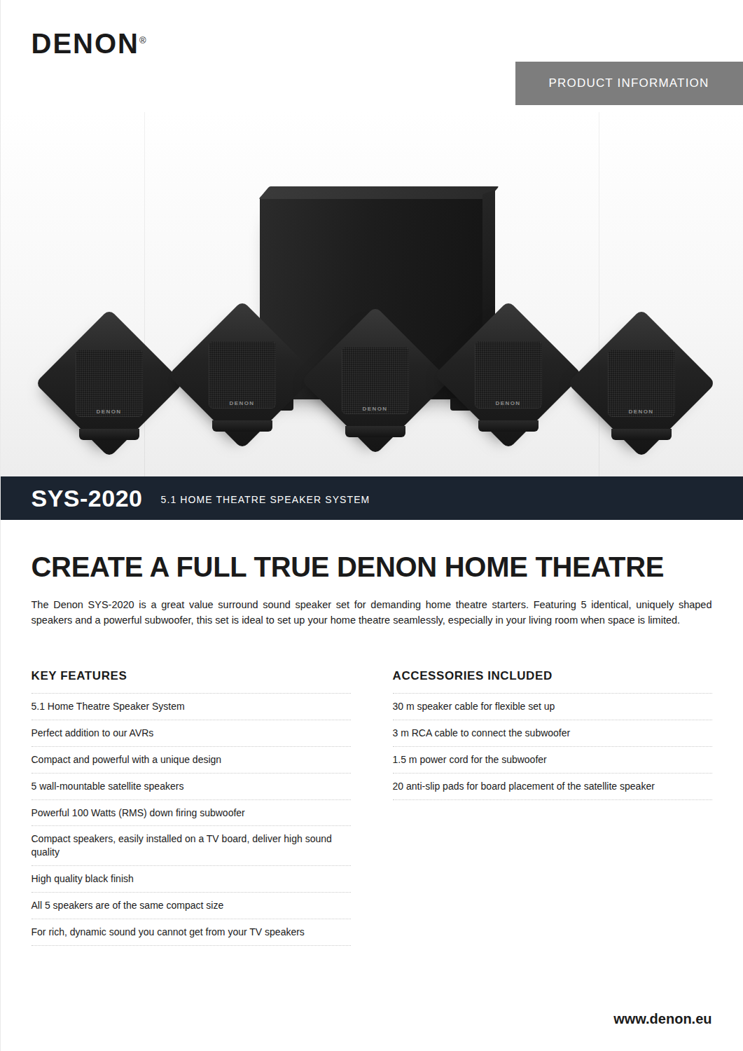DENON®
PRODUCT INFORMATION
DENON
DENON
DENON
DENON
DENON
SYS-2020
5.1 HOME THEATRE SPEAKER SYSTEM
CREATE A FULL TRUE DENON HOME THEATRE
The Denon SYS-2020 is a great value surround sound speaker set for demanding home theatre starters. Featuring 5 identical, uniquely shaped speakers and a powerful subwoofer, this set is ideal to set up your home theatre seamlessly, especially in your living room when space is limited.
KEY FEATURES
5.1 Home Theatre Speaker System
Perfect addition to our AVRs
Compact and powerful with a unique design
5 wall-mountable satellite speakers
Powerful 100 Watts (RMS) down firing subwoofer
Compact speakers, easily installed on a TV board, deliver high sound quality
High quality black finish
All 5 speakers are of the same compact size
For rich, dynamic sound you cannot get from your TV speakers
ACCESSORIES INCLUDED
30 m speaker cable for flexible set up
3 m RCA cable to connect the subwoofer
1.5 m power cord for the subwoofer
20 anti-slip pads for board placement of the satellite speaker
www.denon.eu